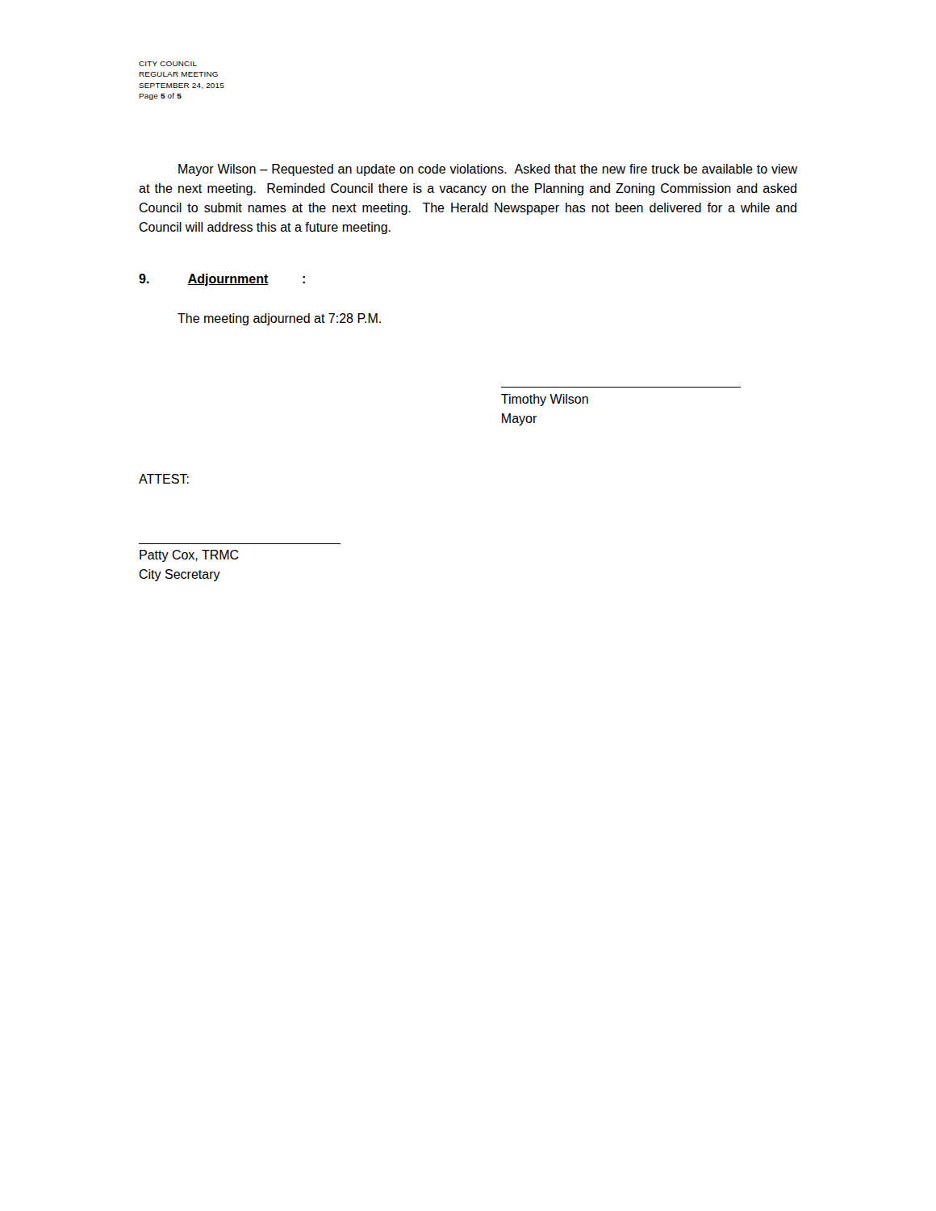CITY COUNCIL
REGULAR MEETING
SEPTEMBER 24, 2015
Page 5 of 5
Mayor Wilson – Requested an update on code violations. Asked that the new fire truck be available to view at the next meeting. Reminded Council there is a vacancy on the Planning and Zoning Commission and asked Council to submit names at the next meeting. The Herald Newspaper has not been delivered for a while and Council will address this at a future meeting.
9. Adjournment:
The meeting adjourned at 7:28 P.M.
Timothy Wilson
Mayor
ATTEST:
Patty Cox, TRMC
City Secretary